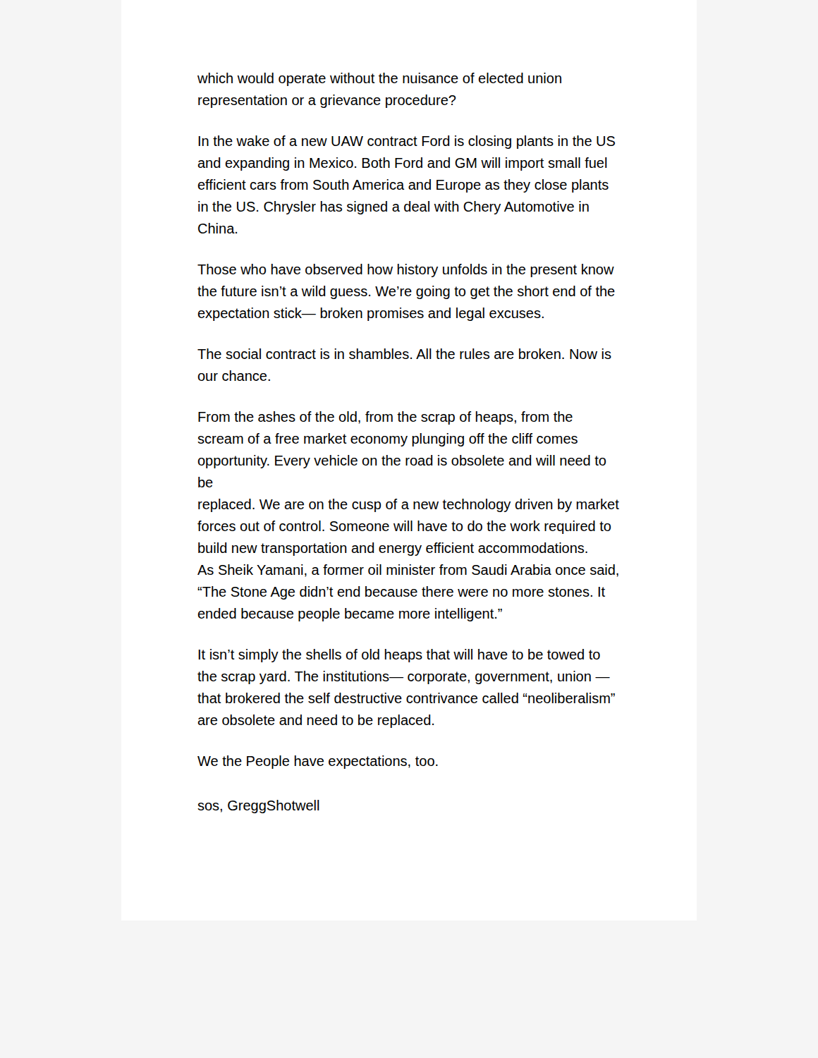which would operate without the nuisance of elected union representation or a grievance procedure?
In the wake of a new UAW contract Ford is closing plants in the US and expanding in Mexico. Both Ford and GM will import small fuel efficient cars from South America and Europe as they close plants in the US. Chrysler has signed a deal with Chery Automotive in China.
Those who have observed how history unfolds in the present know the future isn’t a wild guess. We’re going to get the short end of the expectation stick— broken promises and legal excuses.
The social contract is in shambles. All the rules are broken. Now is our chance.
From the ashes of the old, from the scrap of heaps, from the scream of a free market economy plunging off the cliff comes opportunity. Every vehicle on the road is obsolete and will need to be
replaced. We are on the cusp of a new technology driven by market forces out of control. Someone will have to do the work required to build new transportation and energy efficient accommodations.
As Sheik Yamani, a former oil minister from Saudi Arabia once said, “The Stone Age didn’t end because there were no more stones. It ended because people became more intelligent.”
It isn’t simply the shells of old heaps that will have to be towed to the scrap yard. The institutions— corporate, government, union —that brokered the self destructive contrivance called “neoliberalism” are obsolete and need to be replaced.
We the People have expectations, too.
sos, GreggShotwell